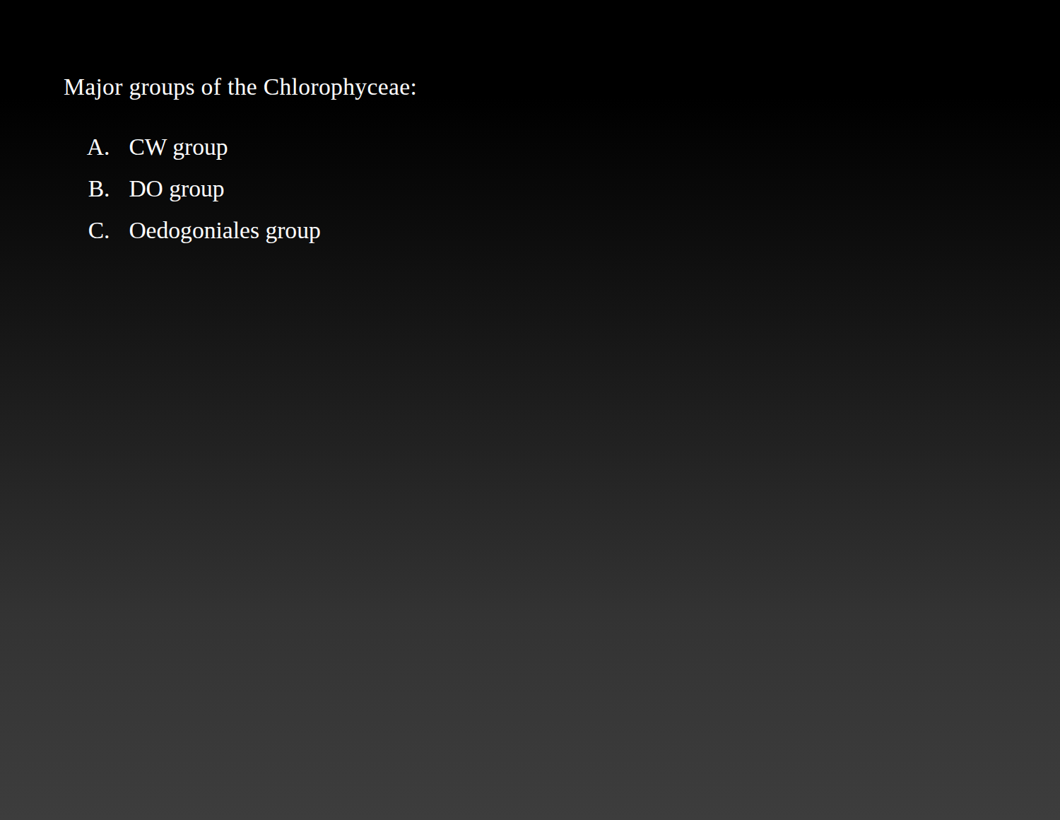Major groups of the Chlorophyceae:
CW group
DO group
Oedogoniales group